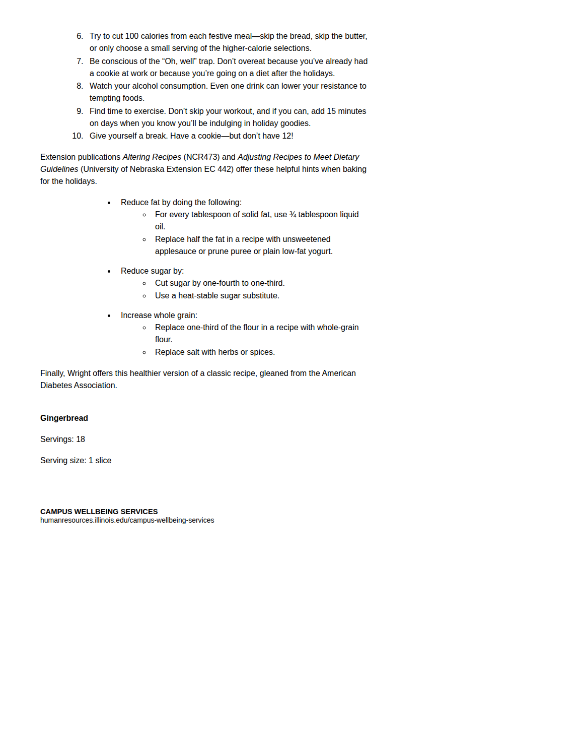Try to cut 100 calories from each festive meal—skip the bread, skip the butter, or only choose a small serving of the higher-calorie selections.
Be conscious of the “Oh, well” trap. Don’t overeat because you’ve already had a cookie at work or because you’re going on a diet after the holidays.
Watch your alcohol consumption. Even one drink can lower your resistance to tempting foods.
Find time to exercise. Don’t skip your workout, and if you can, add 15 minutes on days when you know you’ll be indulging in holiday goodies.
Give yourself a break. Have a cookie—but don’t have 12!
Extension publications Altering Recipes (NCR473) and Adjusting Recipes to Meet Dietary Guidelines (University of Nebraska Extension EC 442) offer these helpful hints when baking for the holidays.
Reduce fat by doing the following:
For every tablespoon of solid fat, use ¾ tablespoon liquid oil.
Replace half the fat in a recipe with unsweetened applesauce or prune puree or plain low-fat yogurt.
Reduce sugar by:
Cut sugar by one-fourth to one-third.
Use a heat-stable sugar substitute.
Increase whole grain:
Replace one-third of the flour in a recipe with whole-grain flour.
Replace salt with herbs or spices.
Finally, Wright offers this healthier version of a classic recipe, gleaned from the American Diabetes Association.
Gingerbread
Servings: 18
Serving size: 1 slice
CAMPUS WELLBEING SERVICES
humanresources.illinois.edu/campus-wellbeing-services